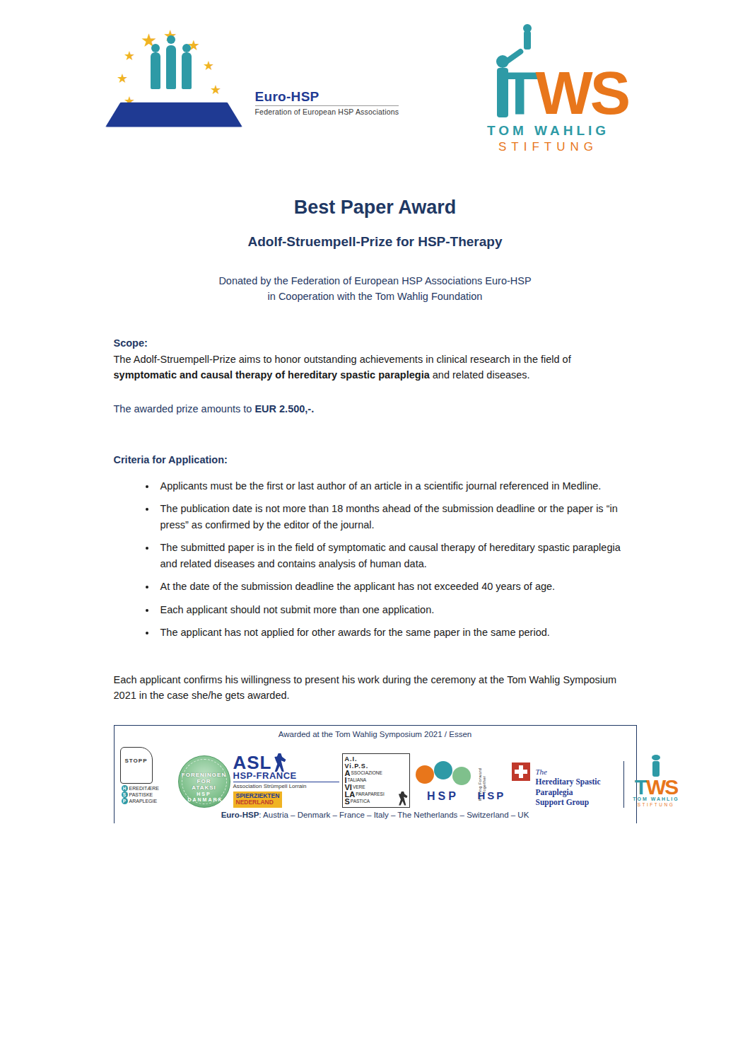★ ★ ★ ★ ★ ★ ★ ★ ★ ★
Euro-HSP
Federation of European HSP Associations
TWS
TOM WAHLIG
STIFTUNG
Best Paper Award
Adolf-Struempell-Prize for HSP-Therapy
Donated by the Federation of European HSP Associations Euro-HSP
in Cooperation with the Tom Wahlig Foundation
Scope:
The Adolf-Struempell-Prize aims to honor outstanding achievements in clinical research in the field of symptomatic and causal therapy of hereditary spastic paraplegia and related diseases.
The awarded prize amounts to EUR 2.500,-.
Criteria for Application:
Applicants must be the first or last author of an article in a scientific journal referenced in Medline.
The publication date is not more than 18 months ahead of the submission deadline or the paper is “in press” as confirmed by the editor of the journal.
The submitted paper is in the field of symptomatic and causal therapy of hereditary spastic paraplegia and related diseases and contains analysis of human data.
At the date of the submission deadline the applicant has not exceeded 40 years of age.
Each applicant should not submit more than one application.
The applicant has not applied for other awards for the same paper in the same period.
Each applicant confirms his willingness to present his work during the ceremony at the Tom Wahlig Symposium 2021 in the case she/he gets awarded.
Awarded at the Tom Wahlig Symposium 2021 / Essen
STOPP
HEREDITÆRE
SPASTISKE
PARAPLEGIE
FORENINGEN FOR
ATAKSI
HSP DANMARK
ASL
HSP-FRANCE
Association Strümpell Lorrain
SPIERZIEKTEN
NEDERLAND
A.I.
Vi.P.S.
ASSOCIAZIONE
ITALIANA
Vi VERE
LA PARAPARESI
SPASTICA
HSP
Moving Forward Together
HSP
The
Hereditary Spastic Paraplegia
Support Group
TWS
TOM WAHLIG
STIFTUNG
Euro-HSP: Austria – Denmark – France – Italy – The Netherlands – Switzerland – UK